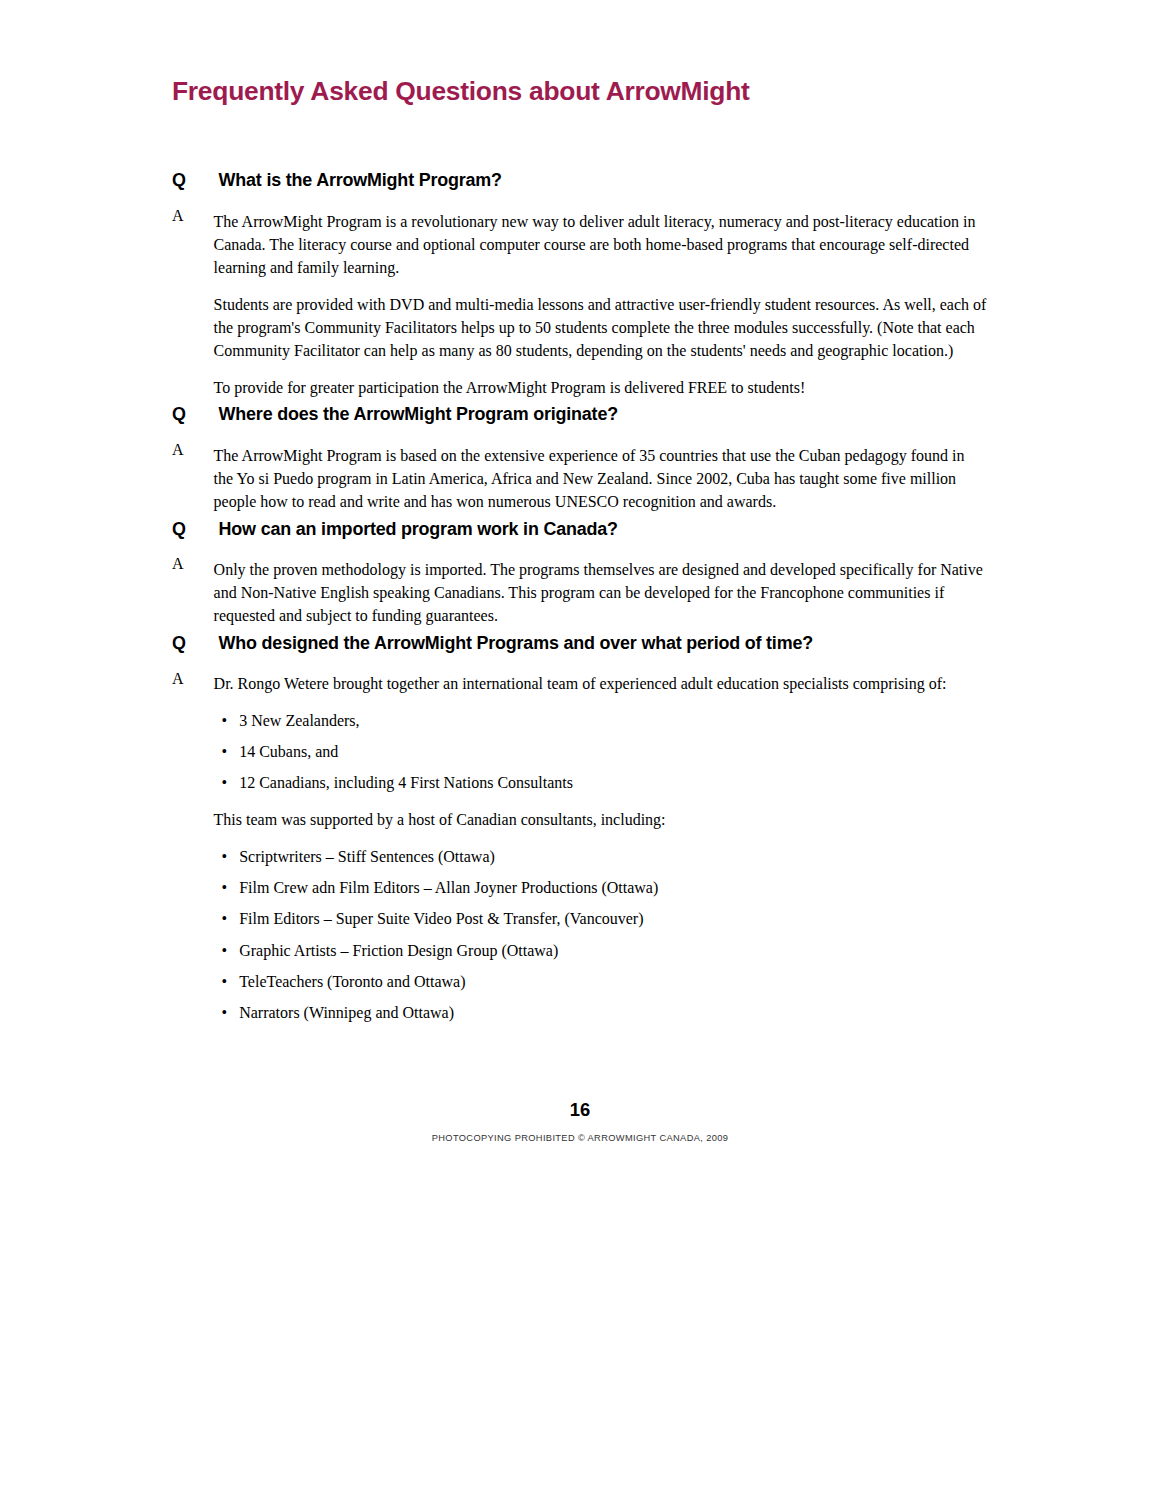Frequently Asked Questions about ArrowMight
Q
What is the ArrowMight Program?
A
The ArrowMight Program is a revolutionary new way to deliver adult literacy, numeracy and post-literacy education in Canada. The literacy course and optional computer course are both home-based programs that encourage self-directed learning and family learning.
Students are provided with DVD and multi-media lessons and attractive user-friendly student resources. As well, each of the program's Community Facilitators helps up to 50 students complete the three modules successfully. (Note that each Community Facilitator can help as many as 80 students, depending on the students' needs and geographic location.)
To provide for greater participation the ArrowMight Program is delivered FREE to students!
Q
Where does the ArrowMight Program originate?
A
The ArrowMight Program is based on the extensive experience of 35 countries that use the Cuban pedagogy found in the Yo si Puedo program in Latin America, Africa and New Zealand. Since 2002, Cuba has taught some five million people how to read and write and has won numerous UNESCO recognition and awards.
Q
How can an imported program work in Canada?
A
Only the proven methodology is imported. The programs themselves are designed and developed specifically for Native and Non-Native English speaking Canadians. This program can be developed for the Francophone communities if requested and subject to funding guarantees.
Q
Who designed the ArrowMight Programs and over what period of time?
A
Dr. Rongo Wetere brought together an international team of experienced adult education specialists comprising of:
3 New Zealanders,
14 Cubans, and
12 Canadians, including 4 First Nations Consultants
This team was supported by a host of Canadian consultants, including:
Scriptwriters – Stiff Sentences (Ottawa)
Film Crew adn Film Editors – Allan Joyner Productions (Ottawa)
Film Editors – Super Suite Video Post & Transfer, (Vancouver)
Graphic Artists – Friction Design Group (Ottawa)
TeleTeachers (Toronto and Ottawa)
Narrators (Winnipeg and Ottawa)
16
PHOTOCOPYING PROHIBITED © ARROWMIGHT CANADA, 2009